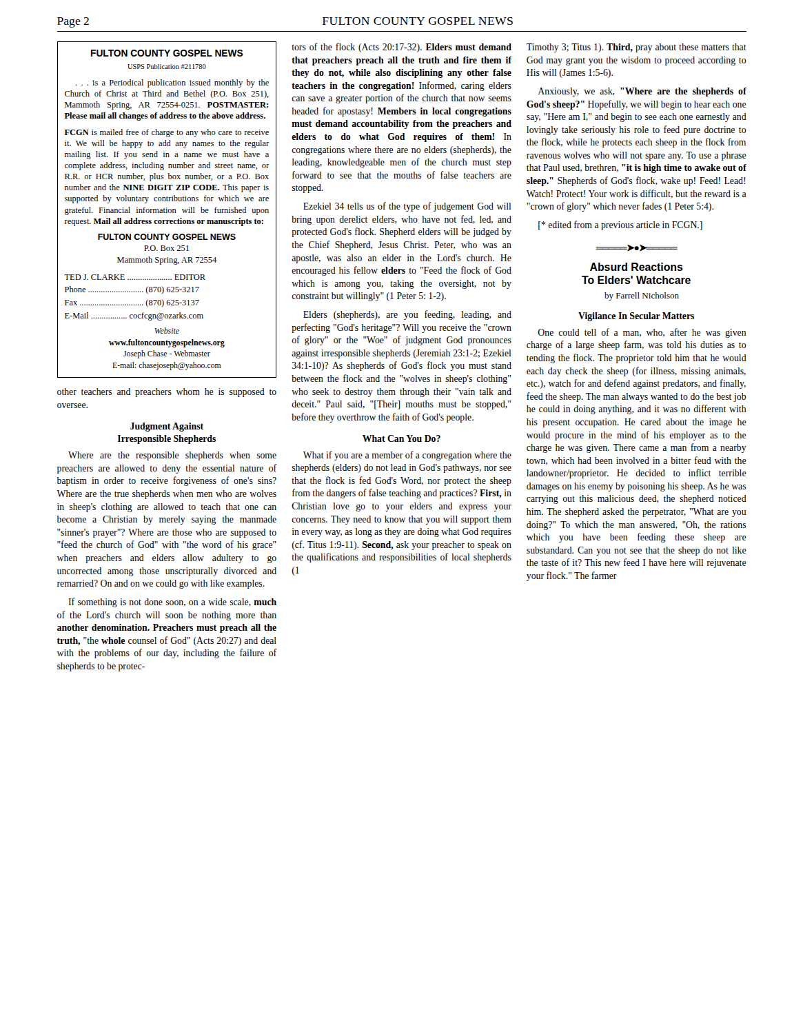Page 2 FULTON COUNTY GOSPEL NEWS
FULTON COUNTY GOSPEL NEWS
USPS Publication #211780
. . . is a Periodical publication issued monthly by the Church of Christ at Third and Bethel (P.O. Box 251), Mammoth Spring, AR 72554-0251. POSTMASTER: Please mail all changes of address to the above address.
FCGN is mailed free of charge to any who care to receive it. We will be happy to add any names to the regular mailing list. If you send in a name we must have a complete address, including number and street name, or R.R. or HCR number, plus box number, or a P.O. Box number and the NINE DIGIT ZIP CODE. This paper is supported by voluntary contributions for which we are grateful. Financial information will be furnished upon request. Mail all address corrections or manuscripts to:
FULTON COUNTY GOSPEL NEWS
P.O. Box 251
Mammoth Spring, AR 72554
TED J. CLARKE ..................... EDITOR Phone .......................... (870) 625-3217 Fax .............................. (870) 625-3137 E-Mail ................. cocfcgn@ozarks.com
Website
www.fultoncountygospelnews.org
Joseph Chase - Webmaster
E-mail: chasejoseph@yahoo.com
other teachers and preachers whom he is supposed to oversee.
Judgment Against
Irresponsible Shepherds
Where are the responsible shepherds when some preachers are allowed to deny the essential nature of baptism in order to receive forgiveness of one's sins? Where are the true shepherds when men who are wolves in sheep's clothing are allowed to teach that one can become a Christian by merely saying the manmade "sinner's prayer"? Where are those who are supposed to "feed the church of God" with "the word of his grace" when preachers and elders allow adultery to go uncorrected among those unscripturally divorced and remarried? On and on we could go with like examples.
If something is not done soon, on a wide scale, much of the Lord's church will soon be nothing more than another denomination. Preachers must preach all the truth, "the whole counsel of God" (Acts 20:27) and deal with the problems of our day, including the failure of shepherds to be protec-
tors of the flock (Acts 20:17-32). Elders must demand that preachers preach all the truth and fire them if they do not, while also disciplining any other false teachers in the congregation! Informed, caring elders can save a greater portion of the church that now seems headed for apostasy! Members in local congregations must demand accountability from the preachers and elders to do what God requires of them! In congregations where there are no elders (shepherds), the leading, knowledgeable men of the church must step forward to see that the mouths of false teachers are stopped.
Ezekiel 34 tells us of the type of judgement God will bring upon derelict elders, who have not fed, led, and protected God's flock. Shepherd elders will be judged by the Chief Shepherd, Jesus Christ. Peter, who was an apostle, was also an elder in the Lord's church. He encouraged his fellow elders to "Feed the flock of God which is among you, taking the oversight, not by constraint but willingly" (1 Peter 5: 1-2).
Elders (shepherds), are you feeding, leading, and perfecting "God's heritage"? Will you receive the "crown of glory" or the "Woe" of judgment God pronounces against irresponsible shepherds (Jeremiah 23:1-2; Ezekiel 34:1-10)? As shepherds of God's flock you must stand between the flock and the "wolves in sheep's clothing" who seek to destroy them through their "vain talk and deceit." Paul said, "[Their] mouths must be stopped," before they overthrow the faith of God's people.
What Can You Do?
What if you are a member of a congregation where the shepherds (elders) do not lead in God's pathways, nor see that the flock is fed God's Word, nor protect the sheep from the dangers of false teaching and practices? First, in Christian love go to your elders and express your concerns. They need to know that you will support them in every way, as long as they are doing what God requires (cf. Titus 1:9-11). Second, ask your preacher to speak on the qualifications and responsibilities of local shepherds (1
Timothy 3; Titus 1). Third, pray about these matters that God may grant you the wisdom to proceed according to His will (James 1:5-6).
Anxiously, we ask, "Where are the shepherds of God's sheep?" Hopefully, we will begin to hear each one say, "Here am I," and begin to see each one earnestly and lovingly take seriously his role to feed pure doctrine to the flock, while he protects each sheep in the flock from ravenous wolves who will not spare any. To use a phrase that Paul used, brethren, "it is high time to awake out of sleep." Shepherds of God's flock, wake up! Feed! Lead! Watch! Protect! Your work is difficult, but the reward is a "crown of glory" which never fades (1 Peter 5:4).
[* edited from a previous article in FCGN.]
═════➤●➤═════
Absurd Reactions
To Elders' Watchcare
by Farrell Nicholson
Vigilance In Secular Matters
One could tell of a man, who, after he was given charge of a large sheep farm, was told his duties as to tending the flock. The proprietor told him that he would each day check the sheep (for illness, missing animals, etc.), watch for and defend against predators, and finally, feed the sheep. The man always wanted to do the best job he could in doing anything, and it was no different with his present occupation. He cared about the image he would procure in the mind of his employer as to the charge he was given. There came a man from a nearby town, which had been involved in a bitter feud with the landowner/proprietor. He decided to inflict terrible damages on his enemy by poisoning his sheep. As he was carrying out this malicious deed, the shepherd noticed him. The shepherd asked the perpetrator, "What are you doing?" To which the man answered, "Oh, the rations which you have been feeding these sheep are substandard. Can you not see that the sheep do not like the taste of it? This new feed I have here will rejuvenate your flock." The farmer